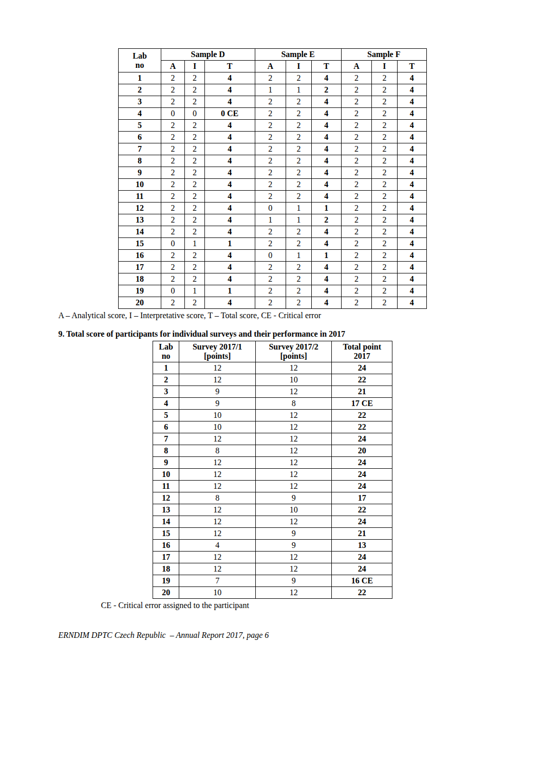| Lab no | Sample D | Sample E | Sample F |
| --- | --- | --- | --- |
| A | I | T | A | I | T | A | I | T |
| 1 | 2 | 2 | 4 | 2 | 2 | 4 | 2 | 2 | 4 |
| 2 | 2 | 2 | 4 | 1 | 1 | 2 | 2 | 2 | 4 |
| 3 | 2 | 2 | 4 | 2 | 2 | 4 | 2 | 2 | 4 |
| 4 | 0 | 0 | 0 CE | 2 | 2 | 4 | 2 | 2 | 4 |
| 5 | 2 | 2 | 4 | 2 | 2 | 4 | 2 | 2 | 4 |
| 6 | 2 | 2 | 4 | 2 | 2 | 4 | 2 | 2 | 4 |
| 7 | 2 | 2 | 4 | 2 | 2 | 4 | 2 | 2 | 4 |
| 8 | 2 | 2 | 4 | 2 | 2 | 4 | 2 | 2 | 4 |
| 9 | 2 | 2 | 4 | 2 | 2 | 4 | 2 | 2 | 4 |
| 10 | 2 | 2 | 4 | 2 | 2 | 4 | 2 | 2 | 4 |
| 11 | 2 | 2 | 4 | 2 | 2 | 4 | 2 | 2 | 4 |
| 12 | 2 | 2 | 4 | 0 | 1 | 1 | 2 | 2 | 4 |
| 13 | 2 | 2 | 4 | 1 | 1 | 2 | 2 | 2 | 4 |
| 14 | 2 | 2 | 4 | 2 | 2 | 4 | 2 | 2 | 4 |
| 15 | 0 | 1 | 1 | 2 | 2 | 4 | 2 | 2 | 4 |
| 16 | 2 | 2 | 4 | 0 | 1 | 1 | 2 | 2 | 4 |
| 17 | 2 | 2 | 4 | 2 | 2 | 4 | 2 | 2 | 4 |
| 18 | 2 | 2 | 4 | 2 | 2 | 4 | 2 | 2 | 4 |
| 19 | 0 | 1 | 1 | 2 | 2 | 4 | 2 | 2 | 4 |
| 20 | 2 | 2 | 4 | 2 | 2 | 4 | 2 | 2 | 4 |
A – Analytical score, I – Interpretative score, T – Total score, CE - Critical error
9. Total score of participants for individual surveys and their performance in 2017
| Lab no | Survey 2017/1 [points] | Survey 2017/2 [points] | Total point 2017 |
| --- | --- | --- | --- |
| 1 | 12 | 12 | 24 |
| 2 | 12 | 10 | 22 |
| 3 | 9 | 12 | 21 |
| 4 | 9 | 8 | 17 CE |
| 5 | 10 | 12 | 22 |
| 6 | 10 | 12 | 22 |
| 7 | 12 | 12 | 24 |
| 8 | 8 | 12 | 20 |
| 9 | 12 | 12 | 24 |
| 10 | 12 | 12 | 24 |
| 11 | 12 | 12 | 24 |
| 12 | 8 | 9 | 17 |
| 13 | 12 | 10 | 22 |
| 14 | 12 | 12 | 24 |
| 15 | 12 | 9 | 21 |
| 16 | 4 | 9 | 13 |
| 17 | 12 | 12 | 24 |
| 18 | 12 | 12 | 24 |
| 19 | 7 | 9 | 16 CE |
| 20 | 10 | 12 | 22 |
CE - Critical error assigned to the participant
ERNDIM DPTC Czech Republic – Annual Report 2017, page 6